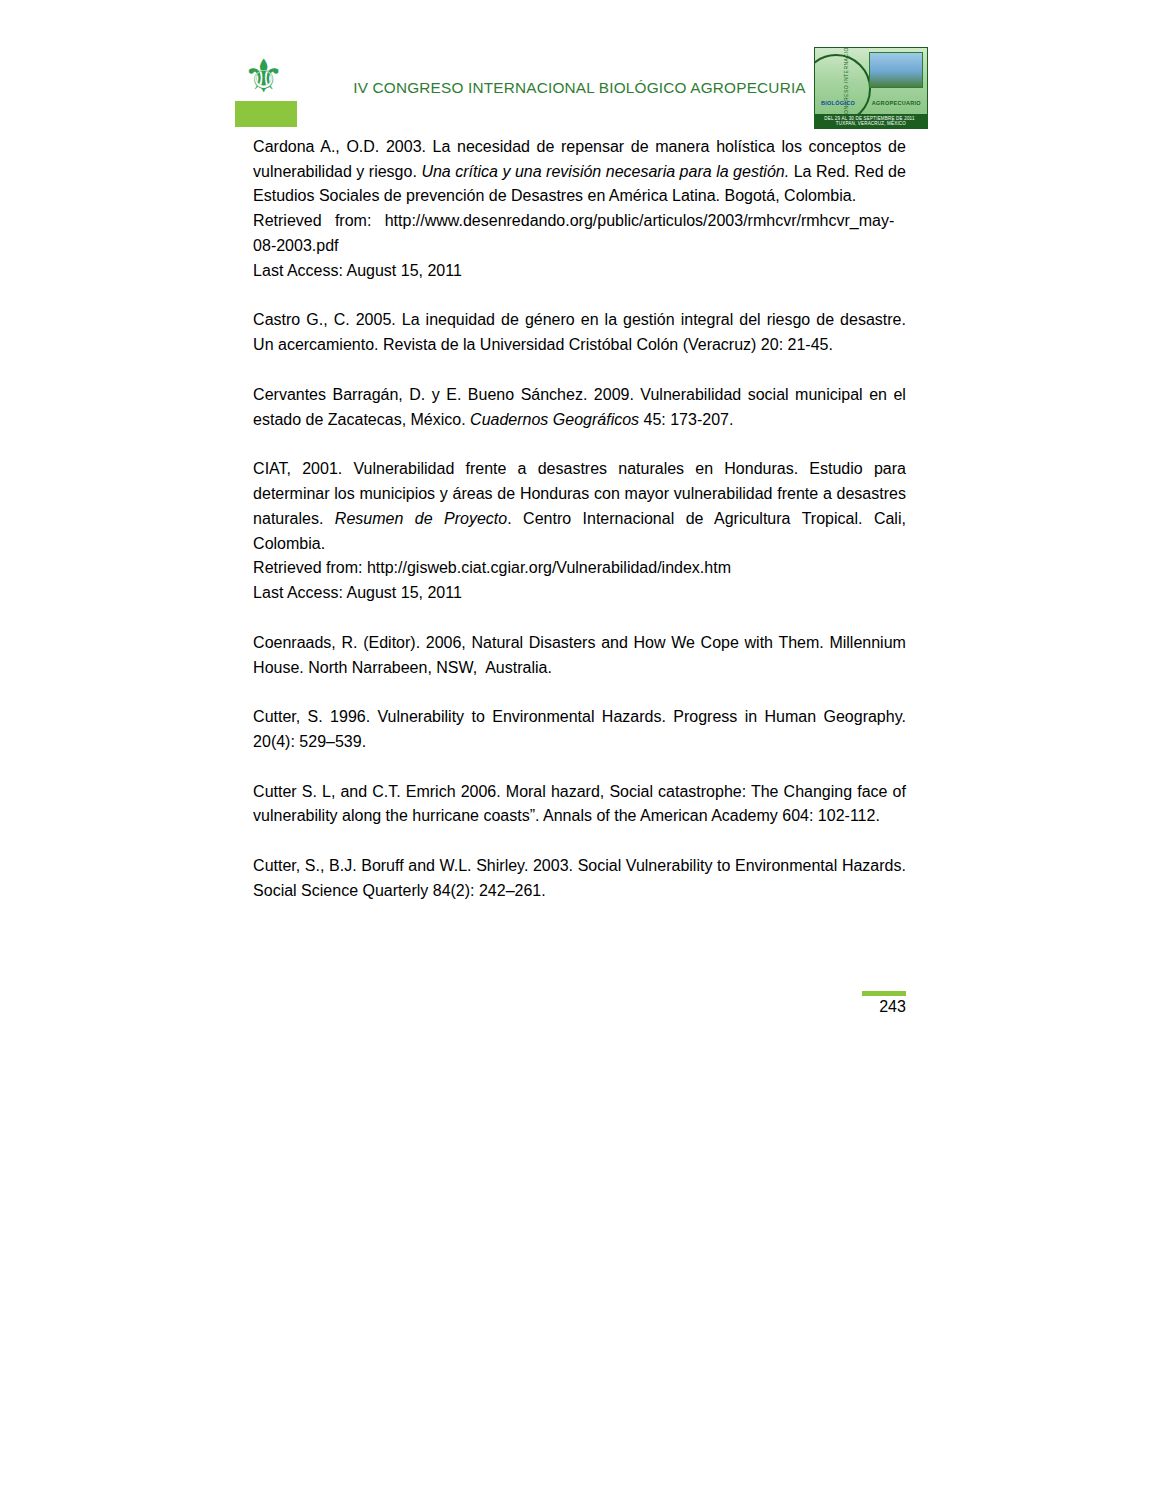⚜
CONGRESO INTERNACIONAL
BIOLÓGICO
AGROPECUARIO
DEL 29 AL 30 DE SEPTIEMBRE DE 2011 TUXPAN, VERACRUZ, MÉXICO
IV CONGRESO INTERNACIONAL BIOLÓGICO AGROPECURIA
Cardona A., O.D. 2003. La necesidad de repensar de manera holística los conceptos de vulnerabilidad y riesgo. Una crítica y una revisión necesaria para la gestión. La Red. Red de Estudios Sociales de prevención de Desastres en América Latina. Bogotá, Colombia.
Retrieved from: http://www.desenredando.org/public/articulos/2003/rmhcvr/rmhcvr_may-08-2003.pdf
Last Access: August 15, 2011
Castro G., C. 2005. La inequidad de género en la gestión integral del riesgo de desastre. Un acercamiento. Revista de la Universidad Cristóbal Colón (Veracruz) 20: 21-45.
Cervantes Barragán, D. y E. Bueno Sánchez. 2009. Vulnerabilidad social municipal en el estado de Zacatecas, México. Cuadernos Geográficos 45: 173-207.
CIAT, 2001. Vulnerabilidad frente a desastres naturales en Honduras. Estudio para determinar los municipios y áreas de Honduras con mayor vulnerabilidad frente a desastres naturales. Resumen de Proyecto. Centro Internacional de Agricultura Tropical. Cali, Colombia.
Retrieved from: http://gisweb.ciat.cgiar.org/Vulnerabilidad/index.htm
Last Access: August 15, 2011
Coenraads, R. (Editor). 2006, Natural Disasters and How We Cope with Them. Millennium House. North Narrabeen, NSW, Australia.
Cutter, S. 1996. Vulnerability to Environmental Hazards. Progress in Human Geography. 20(4): 529–539.
Cutter S. L, and C.T. Emrich 2006. Moral hazard, Social catastrophe: The Changing face of vulnerability along the hurricane coasts”. Annals of the American Academy 604: 102-112.
Cutter, S., B.J. Boruff and W.L. Shirley. 2003. Social Vulnerability to Environmental Hazards. Social Science Quarterly 84(2): 242–261.
243